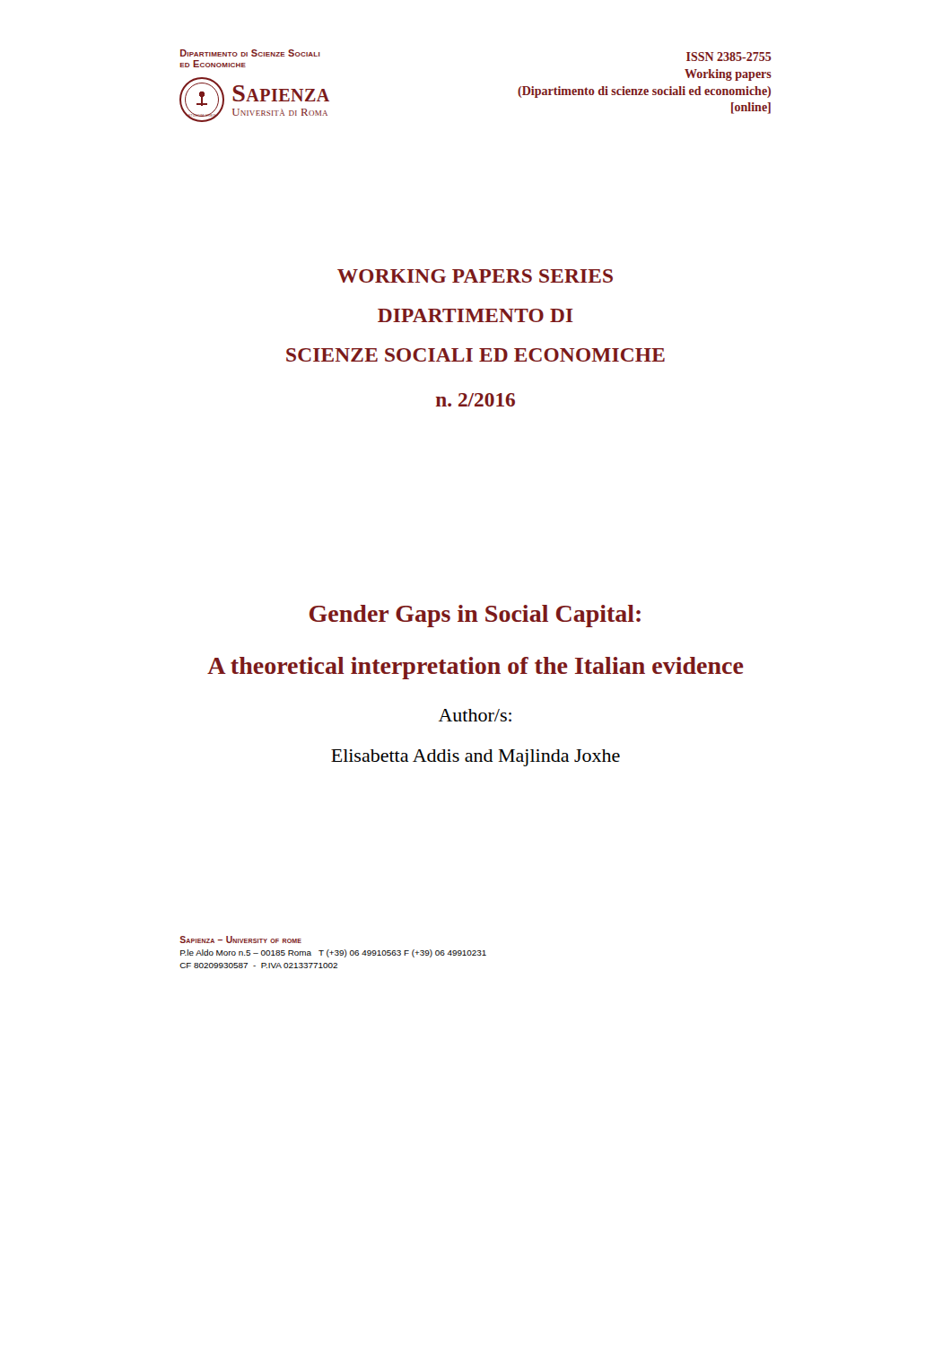Dipartimento di Scienze Sociali
ed Economiche
STUDIUM URBIS
Sapienza Università di Roma
ISSN 2385-2755
Working papers
(Dipartimento di scienze sociali ed economiche)
[online]
WORKING PAPERS SERIES
DIPARTIMENTO DI
SCIENZE SOCIALI ED ECONOMICHE
n. 2/2016
Gender Gaps in Social Capital: A theoretical interpretation of the Italian evidence
Author/s:
Elisabetta Addis and Majlinda Joxhe
Sapienza – University of rome
P.le Aldo Moro n.5 – 00185 Roma T (+39) 06 49910563 F (+39) 06 49910231
CF 80209930587 - P.IVA 02133771002